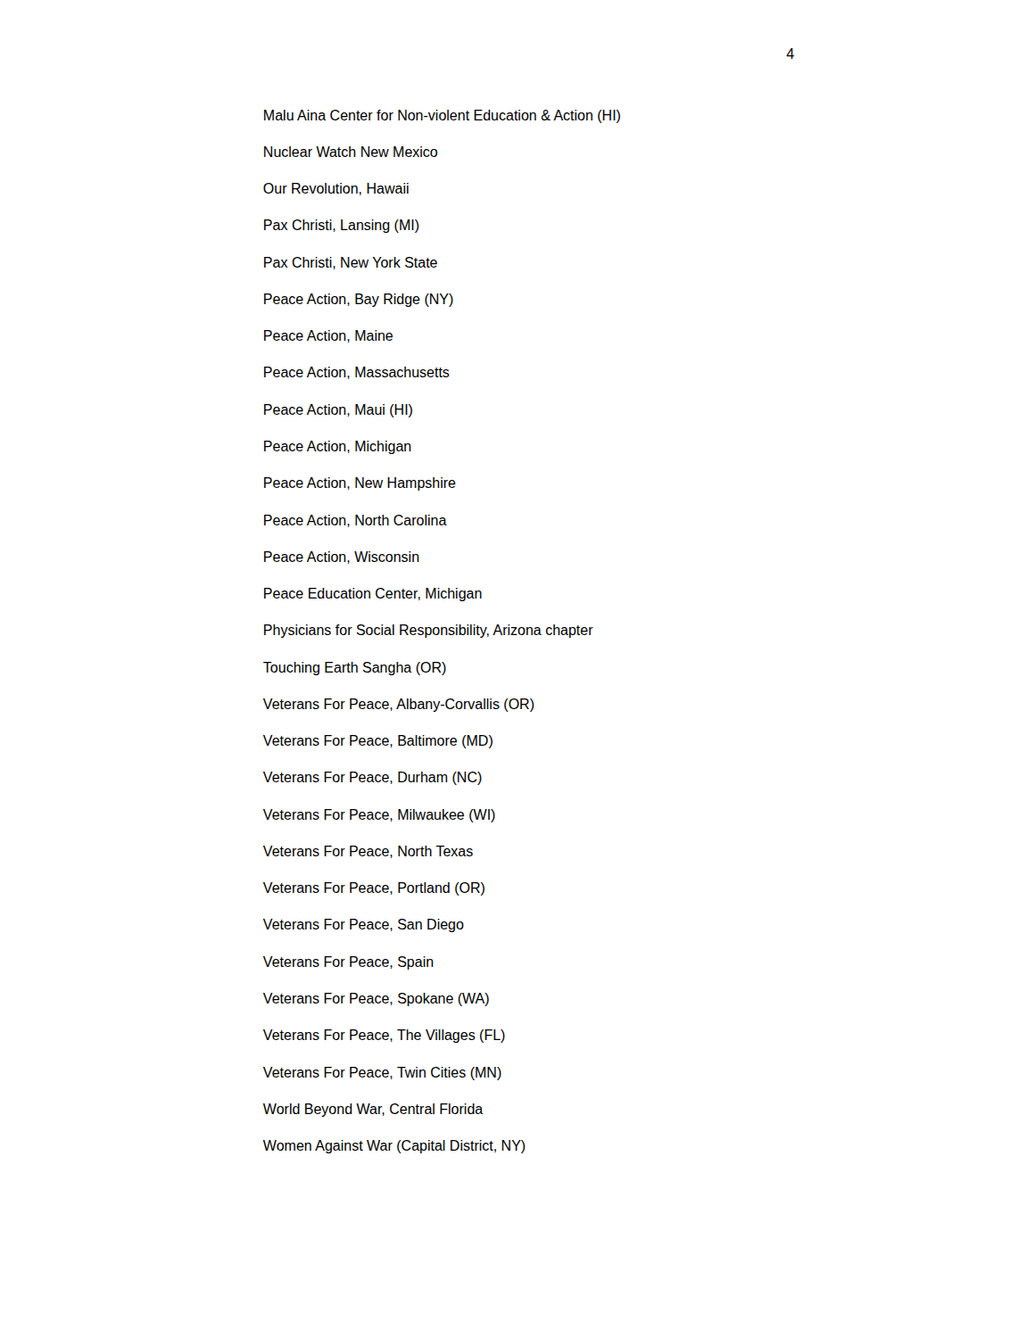4
Malu Aina Center for Non-violent Education & Action (HI)
Nuclear Watch New Mexico
Our Revolution, Hawaii
Pax Christi, Lansing (MI)
Pax Christi, New York State
Peace Action, Bay Ridge (NY)
Peace Action, Maine
Peace Action, Massachusetts
Peace Action, Maui (HI)
Peace Action, Michigan
Peace Action, New Hampshire
Peace Action, North Carolina
Peace Action, Wisconsin
Peace Education Center, Michigan
Physicians for Social Responsibility, Arizona chapter
Touching Earth Sangha (OR)
Veterans For Peace, Albany-Corvallis (OR)
Veterans For Peace, Baltimore (MD)
Veterans For Peace, Durham (NC)
Veterans For Peace, Milwaukee (WI)
Veterans For Peace, North Texas
Veterans For Peace, Portland (OR)
Veterans For Peace, San Diego
Veterans For Peace, Spain
Veterans For Peace, Spokane (WA)
Veterans For Peace, The Villages (FL)
Veterans For Peace, Twin Cities (MN)
World Beyond War, Central Florida
Women Against War (Capital District, NY)